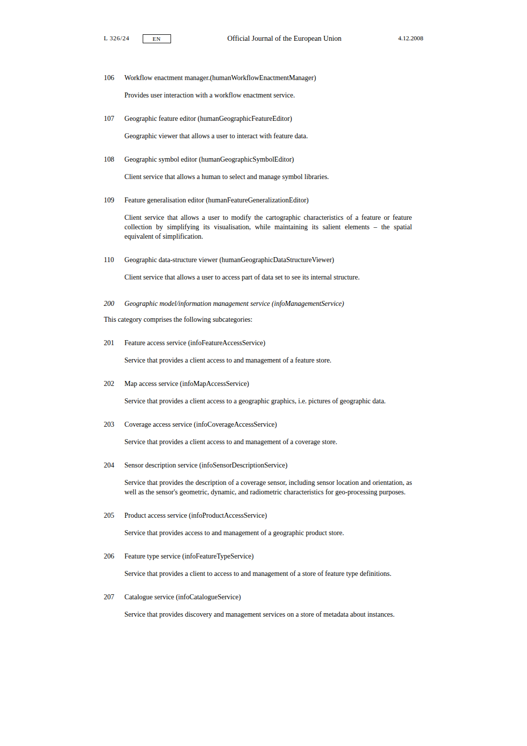L 326/24 EN Official Journal of the European Union 4.12.2008
106 Workflow enactment manager.(humanWorkflowEnactmentManager)
Provides user interaction with a workflow enactment service.
107 Geographic feature editor (humanGeographicFeatureEditor)
Geographic viewer that allows a user to interact with feature data.
108 Geographic symbol editor (humanGeographicSymbolEditor)
Client service that allows a human to select and manage symbol libraries.
109 Feature generalisation editor (humanFeatureGeneralizationEditor)
Client service that allows a user to modify the cartographic characteristics of a feature or feature collection by simplifying its visualisation, while maintaining its salient elements – the spatial equivalent of simplification.
110 Geographic data-structure viewer (humanGeographicDataStructureViewer)
Client service that allows a user to access part of data set to see its internal structure.
200 Geographic model/information management service (infoManagementService)
This category comprises the following subcategories:
201 Feature access service (infoFeatureAccessService)
Service that provides a client access to and management of a feature store.
202 Map access service (infoMapAccessService)
Service that provides a client access to a geographic graphics, i.e. pictures of geographic data.
203 Coverage access service (infoCoverageAccessService)
Service that provides a client access to and management of a coverage store.
204 Sensor description service (infoSensorDescriptionService)
Service that provides the description of a coverage sensor, including sensor location and orientation, as well as the sensor's geometric, dynamic, and radiometric characteristics for geo-processing purposes.
205 Product access service (infoProductAccessService)
Service that provides access to and management of a geographic product store.
206 Feature type service (infoFeatureTypeService)
Service that provides a client to access to and management of a store of feature type definitions.
207 Catalogue service (infoCatalogueService)
Service that provides discovery and management services on a store of metadata about instances.